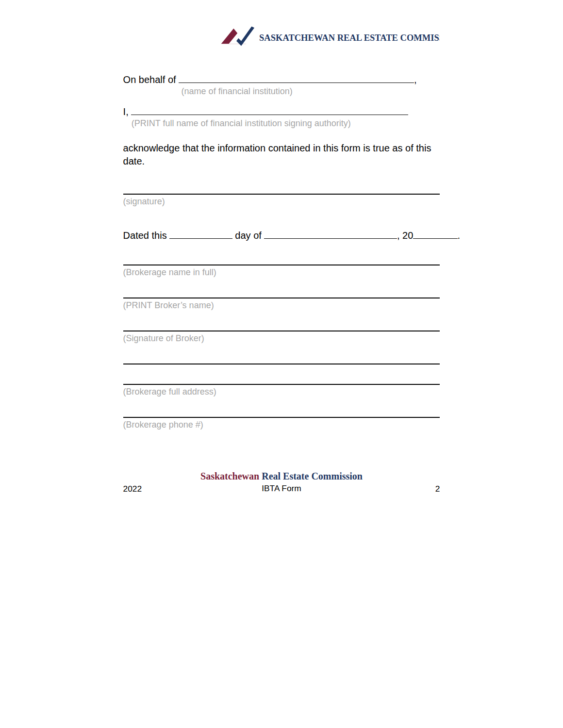On behalf of ,
(name of financial institution)
I,
(PRINT full name of financial institution signing authority)
acknowledge that the information contained in this form is true as of this date.
(signature)
Dated this day of , 20 .
(Brokerage name in full)
(PRINT Broker’s name)
(Signature of Broker)
(Brokerage full address)
(Brokerage phone #)
2022
Saskatchewan Real Estate Commission
IBTA Form
2